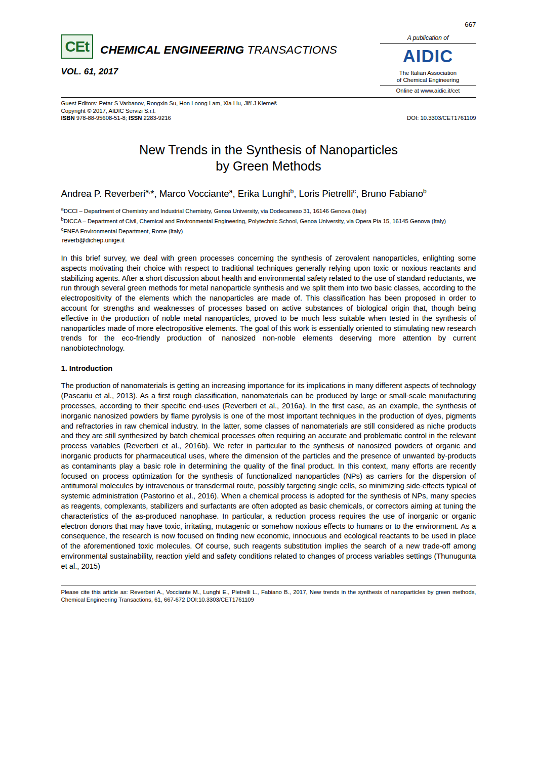667
CEt CHEMICAL ENGINEERING TRANSACTIONS
VOL. 61, 2017
A publication of
AIDIC
The Italian Association
of Chemical Engineering
Online at www.aidic.it/cet
Guest Editors: Petar S Varbanov, Rongxin Su, Hon Loong Lam, Xia Liu, Jiří J Klemeš
Copyright © 2017, AIDIC Servizi S.r.l.
ISBN 978-88-95608-51-8; ISSN 2283-9216
DOI: 10.3303/CET1761109
New Trends in the Synthesis of Nanoparticles
by Green Methods
Andrea P. Reverberia,*, Marco Vocciantea, Erika Lunghib, Loris Pietrellic, Bruno Fabianob
aDCCI – Department of Chemistry and Industrial Chemistry, Genoa University, via Dodecaneso 31, 16146 Genova (Italy)
bDICCA – Department of Civil, Chemical and Environmental Engineering, Polytechnic School, Genoa University, via Opera Pia 15, 16145 Genova (Italy)
cENEA Environmental Department, Rome (Italy)
reverb@dichep.unige.it
In this brief survey, we deal with green processes concerning the synthesis of zerovalent nanoparticles, enlighting some aspects motivating their choice with respect to traditional techniques generally relying upon toxic or noxious reactants and stabilizing agents. After a short discussion about health and environmental safety related to the use of standard reductants, we run through several green methods for metal nanoparticle synthesis and we split them into two basic classes, according to the electropositivity of the elements which the nanoparticles are made of. This classification has been proposed in order to account for strengths and weaknesses of processes based on active substances of biological origin that, though being effective in the production of noble metal nanoparticles, proved to be much less suitable when tested in the synthesis of nanoparticles made of more electropositive elements. The goal of this work is essentially oriented to stimulating new research trends for the eco-friendly production of nanosized non-noble elements deserving more attention by current nanobiotechnology.
1. Introduction
The production of nanomaterials is getting an increasing importance for its implications in many different aspects of technology (Pascariu et al., 2013). As a first rough classification, nanomaterials can be produced by large or small-scale manufacturing processes, according to their specific end-uses (Reverberi et al., 2016a). In the first case, as an example, the synthesis of inorganic nanosized powders by flame pyrolysis is one of the most important techniques in the production of dyes, pigments and refractories in raw chemical industry. In the latter, some classes of nanomaterials are still considered as niche products and they are still synthesized by batch chemical processes often requiring an accurate and problematic control in the relevant process variables (Reverberi et al., 2016b). We refer in particular to the synthesis of nanosized powders of organic and inorganic products for pharmaceutical uses, where the dimension of the particles and the presence of unwanted by-products as contaminants play a basic role in determining the quality of the final product. In this context, many efforts are recently focused on process optimization for the synthesis of functionalized nanoparticles (NPs) as carriers for the dispersion of antitumoral molecules by intravenous or transdermal route, possibly targeting single cells, so minimizing side-effects typical of systemic administration (Pastorino et al., 2016). When a chemical process is adopted for the synthesis of NPs, many species as reagents, complexants, stabilizers and surfactants are often adopted as basic chemicals, or correctors aiming at tuning the characteristics of the as-produced nanophase. In particular, a reduction process requires the use of inorganic or organic electron donors that may have toxic, irritating, mutagenic or somehow noxious effects to humans or to the environment. As a consequence, the research is now focused on finding new economic, innocuous and ecological reactants to be used in place of the aforementioned toxic molecules. Of course, such reagents substitution implies the search of a new trade-off among environmental sustainability, reaction yield and safety conditions related to changes of process variables settings (Thunugunta et al., 2015)
Please cite this article as: Reverberi A., Vocciante M., Lunghi E., Pietrelli L., Fabiano B., 2017, New trends in the synthesis of nanoparticles by green methods, Chemical Engineering Transactions, 61, 667-672 DOI:10.3303/CET1761109